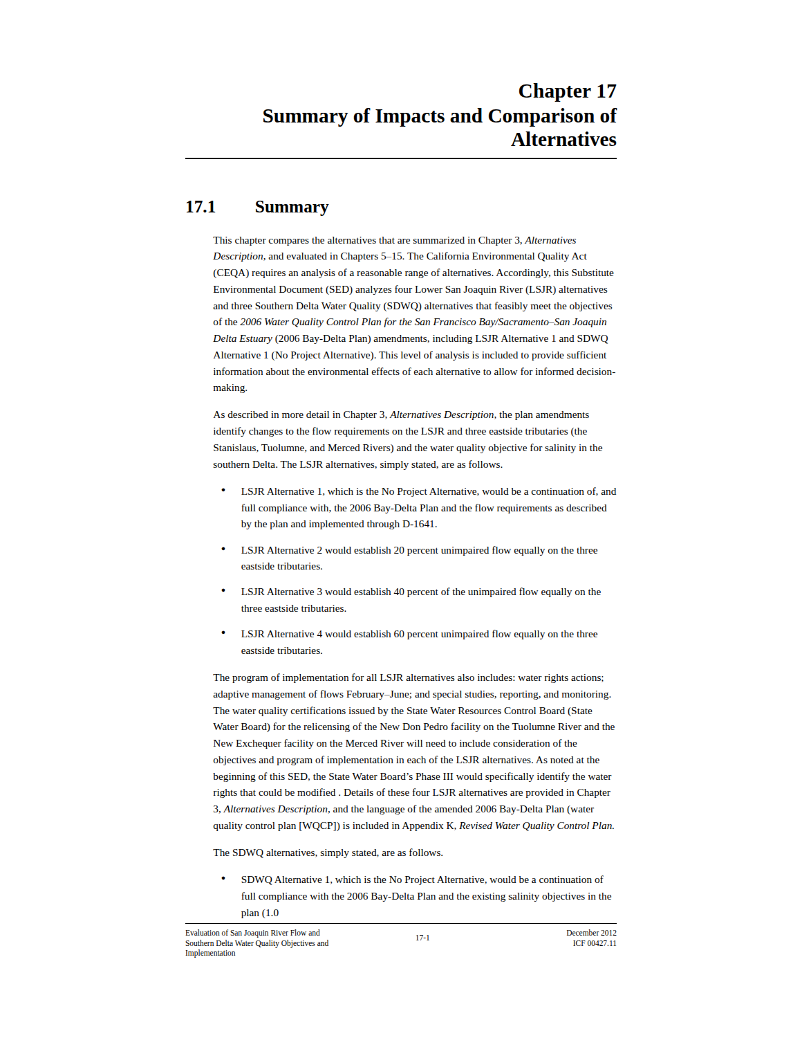Chapter 17
Summary of Impacts and Comparison of Alternatives
17.1 Summary
This chapter compares the alternatives that are summarized in Chapter 3, Alternatives Description, and evaluated in Chapters 5–15. The California Environmental Quality Act (CEQA) requires an analysis of a reasonable range of alternatives. Accordingly, this Substitute Environmental Document (SED) analyzes four Lower San Joaquin River (LSJR) alternatives and three Southern Delta Water Quality (SDWQ) alternatives that feasibly meet the objectives of the 2006 Water Quality Control Plan for the San Francisco Bay/Sacramento–San Joaquin Delta Estuary (2006 Bay-Delta Plan) amendments, including LSJR Alternative 1 and SDWQ Alternative 1 (No Project Alternative). This level of analysis is included to provide sufficient information about the environmental effects of each alternative to allow for informed decision-making.
As described in more detail in Chapter 3, Alternatives Description, the plan amendments identify changes to the flow requirements on the LSJR and three eastside tributaries (the Stanislaus, Tuolumne, and Merced Rivers) and the water quality objective for salinity in the southern Delta. The LSJR alternatives, simply stated, are as follows.
LSJR Alternative 1, which is the No Project Alternative, would be a continuation of, and full compliance with, the 2006 Bay-Delta Plan and the flow requirements as described by the plan and implemented through D-1641.
LSJR Alternative 2 would establish 20 percent unimpaired flow equally on the three eastside tributaries.
LSJR Alternative 3 would establish 40 percent of the unimpaired flow equally on the three eastside tributaries.
LSJR Alternative 4 would establish 60 percent unimpaired flow equally on the three eastside tributaries.
The program of implementation for all LSJR alternatives also includes: water rights actions; adaptive management of flows February–June; and special studies, reporting, and monitoring. The water quality certifications issued by the State Water Resources Control Board (State Water Board) for the relicensing of the New Don Pedro facility on the Tuolumne River and the New Exchequer facility on the Merced River will need to include consideration of the objectives and program of implementation in each of the LSJR alternatives. As noted at the beginning of this SED, the State Water Board’s Phase III would specifically identify the water rights that could be modified . Details of these four LSJR alternatives are provided in Chapter 3, Alternatives Description, and the language of the amended 2006 Bay-Delta Plan (water quality control plan [WQCP]) is included in Appendix K, Revised Water Quality Control Plan.
The SDWQ alternatives, simply stated, are as follows.
SDWQ Alternative 1, which is the No Project Alternative, would be a continuation of full compliance with the 2006 Bay-Delta Plan and the existing salinity objectives in the plan (1.0
Evaluation of San Joaquin River Flow and
Southern Delta Water Quality Objectives and Implementation
17-1
December 2012
ICF 00427.11